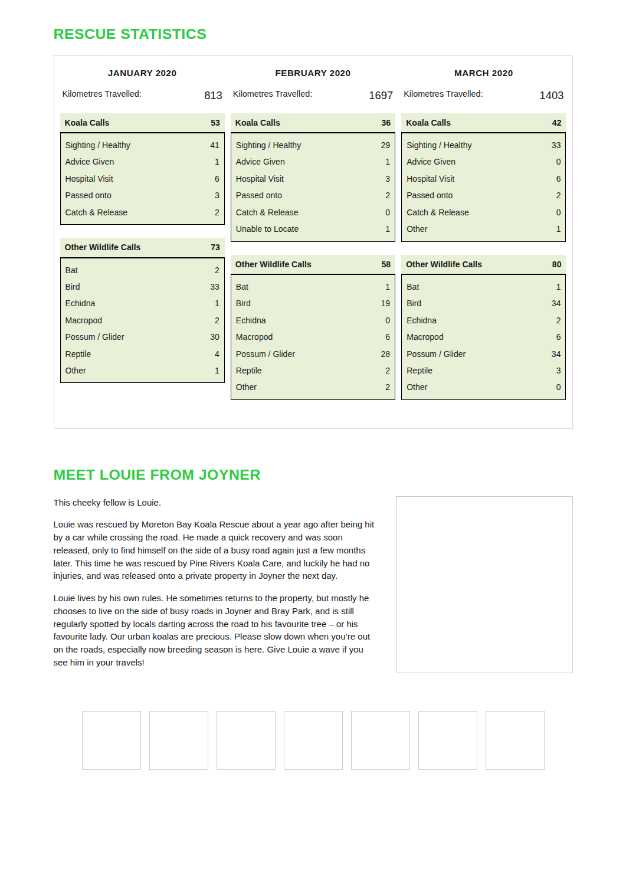RESCUE STATISTICS
JANUARY 2020
Kilometres Travelled: 813
Koala Calls 53
| Sighting / Healthy | 41 |
| Advice Given | 1 |
| Hospital Visit | 6 |
| Passed onto | 3 |
| Catch & Release | 2 |
Other Wildlife Calls 73
| Bat | 2 |
| Bird | 33 |
| Echidna | 1 |
| Macropod | 2 |
| Possum / Glider | 30 |
| Reptile | 4 |
| Other | 1 |
FEBRUARY 2020
Kilometres Travelled: 1697
Koala Calls 36
| Sighting / Healthy | 29 |
| Advice Given | 1 |
| Hospital Visit | 3 |
| Passed onto | 2 |
| Catch & Release | 0 |
| Unable to Locate | 1 |
Other Wildlife Calls 58
| Bat | 1 |
| Bird | 19 |
| Echidna | 0 |
| Macropod | 6 |
| Possum / Glider | 28 |
| Reptile | 2 |
| Other | 2 |
MARCH 2020
Kilometres Travelled: 1403
Koala Calls 42
| Sighting / Healthy | 33 |
| Advice Given | 0 |
| Hospital Visit | 6 |
| Passed onto | 2 |
| Catch & Release | 0 |
| Other | 1 |
Other Wildlife Calls 80
| Bat | 1 |
| Bird | 34 |
| Echidna | 2 |
| Macropod | 6 |
| Possum / Glider | 34 |
| Reptile | 3 |
| Other | 0 |
MEET LOUIE FROM JOYNER
This cheeky fellow is Louie.
Louie was rescued by Moreton Bay Koala Rescue about a year ago after being hit by a car while crossing the road. He made a quick recovery and was soon released, only to find himself on the side of a busy road again just a few months later. This time he was rescued by Pine Rivers Koala Care, and luckily he had no injuries, and was released onto a private property in Joyner the next day.
Louie lives by his own rules. He sometimes returns to the property, but mostly he chooses to live on the side of busy roads in Joyner and Bray Park, and is still regularly spotted by locals darting across the road to his favourite tree – or his favourite lady. Our urban koalas are precious. Please slow down when you’re out on the roads, especially now breeding season is here. Give Louie a wave if you see him in your travels!